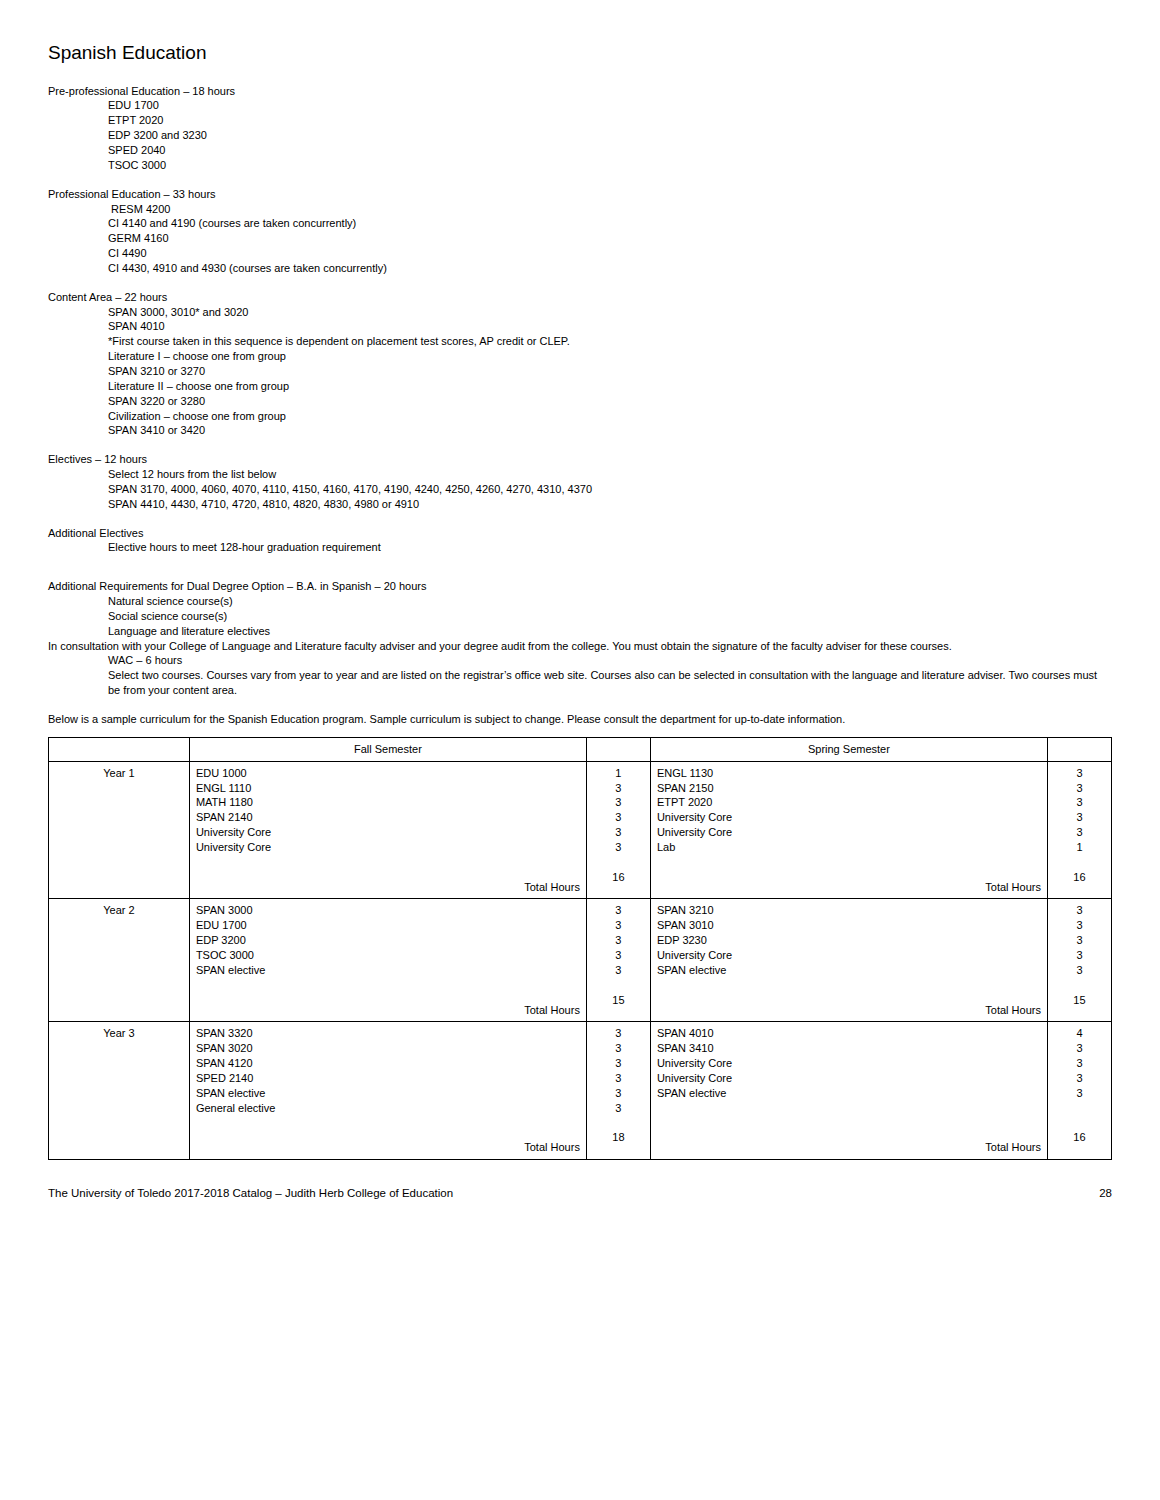Spanish Education
Pre-professional Education – 18 hours
EDU 1700
ETPT 2020
EDP 3200 and 3230
SPED 2040
TSOC 3000
Professional Education – 33 hours
RESM 4200
CI 4140 and 4190 (courses are taken concurrently)
GERM 4160
CI 4490
CI 4430, 4910 and 4930 (courses are taken concurrently)
Content Area – 22 hours
SPAN 3000, 3010* and 3020
SPAN 4010
*First course taken in this sequence is dependent on placement test scores, AP credit or CLEP.
Literature I – choose one from group
SPAN 3210 or 3270
Literature II – choose one from group
SPAN 3220 or 3280
Civilization – choose one from group
SPAN 3410 or 3420
Electives – 12 hours
Select 12 hours from the list below
SPAN 3170, 4000, 4060, 4070, 4110, 4150, 4160, 4170, 4190, 4240, 4250, 4260, 4270, 4310, 4370
SPAN 4410, 4430, 4710, 4720, 4810, 4820, 4830, 4980 or 4910
Additional Electives
Elective hours to meet 128-hour graduation requirement
Additional Requirements for Dual Degree Option – B.A. in Spanish – 20 hours
Natural science course(s)
Social science course(s)
Language and literature electives
In consultation with your College of Language and Literature faculty adviser and your degree audit from the college. You must obtain the signature of the faculty adviser for these courses.
WAC – 6 hours
Select two courses. Courses vary from year to year and are listed on the registrar’s office web site. Courses also can be selected in consultation with the language and literature adviser. Two courses must be from your content area.
Below is a sample curriculum for the Spanish Education program. Sample curriculum is subject to change. Please consult the department for up-to-date information.
| | Fall Semester | | Spring Semester | |
| --- | --- | --- | --- | --- |
| Year 1 | EDU 1000 ENGL 1110 MATH 1180 SPAN 2140 University Core University Core Total Hours | 1 3 3 3 3 3 16 | ENGL 1130 SPAN 2150 ETPT 2020 University Core University Core Lab Total Hours | 3 3 3 3 3 1 16 |
| Year 2 | SPAN 3000 EDU 1700 EDP 3200 TSOC 3000 SPAN elective Total Hours | 3 3 3 3 3 15 | SPAN 3210 SPAN 3010 EDP 3230 University Core SPAN elective Total Hours | 3 3 3 3 3 15 |
| Year 3 | SPAN 3320 SPAN 3020 SPAN 4120 SPED 2140 SPAN elective General elective Total Hours | 3 3 3 3 3 3 18 | SPAN 4010 SPAN 3410 University Core University Core SPAN elective Total Hours | 4 3 3 3 3 16 |
The University of Toledo 2017-2018 Catalog – Judith Herb College of Education 28